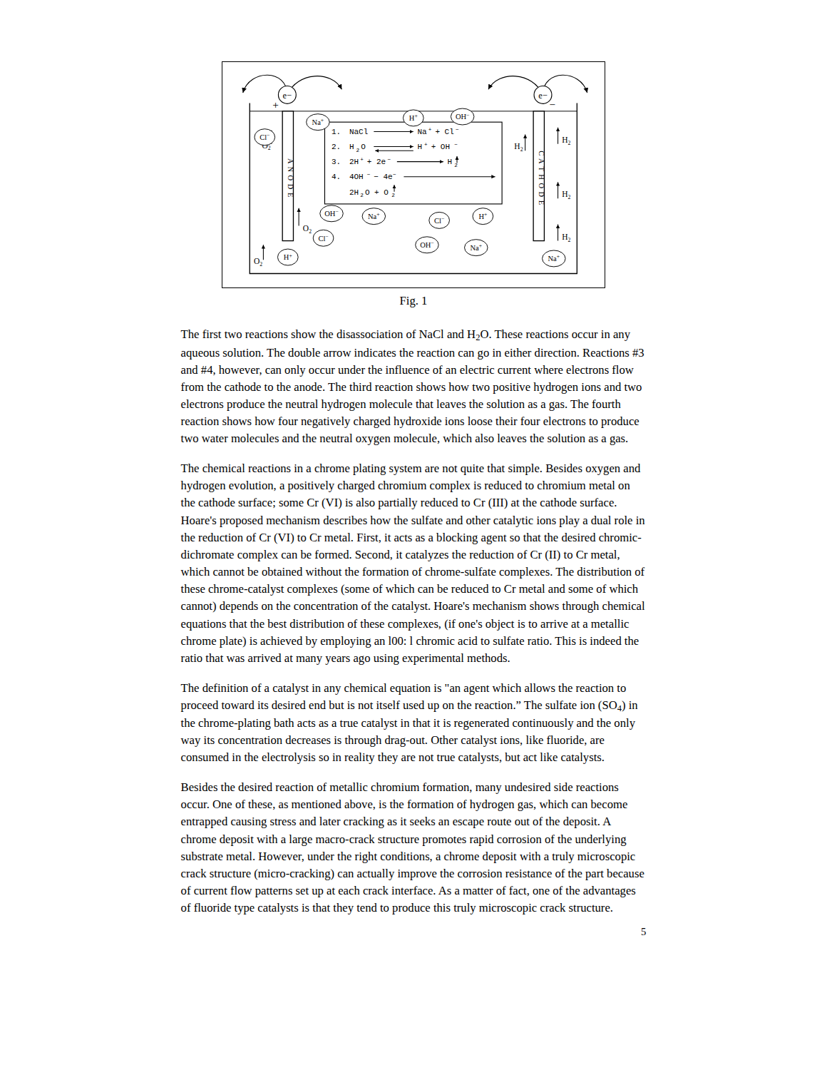e− e− A N O D E + C A T H O D E − 1. NaCl Na + + Cl − 2. H 2 O H + + OH − 3. 2H + + 2e − H 2 4. 4OH − − 4e − 2H 2 O + O 2 O2 O2 O2 H2 H2 H2 H2 Na+ H+ OH− Cl− OH− Na+ Cl− H+ Cl− OH− Na+ H+ Na+
Fig. 1
The first two reactions show the disassociation of NaCl and H2O. These reactions occur in any aqueous solution. The double arrow indicates the reaction can go in either direction. Reactions #3 and #4, however, can only occur under the influence of an electric current where electrons flow from the cathode to the anode. The third reaction shows how two positive hydrogen ions and two electrons produce the neutral hydrogen molecule that leaves the solution as a gas. The fourth reaction shows how four negatively charged hydroxide ions loose their four electrons to produce two water molecules and the neutral oxygen molecule, which also leaves the solution as a gas.
The chemical reactions in a chrome plating system are not quite that simple. Besides oxygen and hydrogen evolution, a positively charged chromium complex is reduced to chromium metal on the cathode surface; some Cr (VI) is also partially reduced to Cr (III) at the cathode surface. Hoare's proposed mechanism describes how the sulfate and other catalytic ions play a dual role in the reduction of Cr (VI) to Cr metal. First, it acts as a blocking agent so that the desired chromic-dichromate complex can be formed. Second, it catalyzes the reduction of Cr (II) to Cr metal, which cannot be obtained without the formation of chrome-sulfate complexes. The distribution of these chrome-catalyst complexes (some of which can be reduced to Cr metal and some of which cannot) depends on the concentration of the catalyst. Hoare's mechanism shows through chemical equations that the best distribution of these complexes, (if one's object is to arrive at a metallic chrome plate) is achieved by employing an l00: l chromic acid to sulfate ratio. This is indeed the ratio that was arrived at many years ago using experimental methods.
The definition of a catalyst in any chemical equation is "an agent which allows the reaction to proceed toward its desired end but is not itself used up on the reaction.” The sulfate ion (SO4) in the chrome-plating bath acts as a true catalyst in that it is regenerated continuously and the only way its concentration decreases is through drag-out. Other catalyst ions, like fluoride, are consumed in the electrolysis so in reality they are not true catalysts, but act like catalysts.
Besides the desired reaction of metallic chromium formation, many undesired side reactions occur. One of these, as mentioned above, is the formation of hydrogen gas, which can become entrapped causing stress and later cracking as it seeks an escape route out of the deposit. A chrome deposit with a large macro-crack structure promotes rapid corrosion of the underlying substrate metal. However, under the right conditions, a chrome deposit with a truly microscopic crack structure (micro-cracking) can actually improve the corrosion resistance of the part because of current flow patterns set up at each crack interface. As a matter of fact, one of the advantages of fluoride type catalysts is that they tend to produce this truly microscopic crack structure.
5